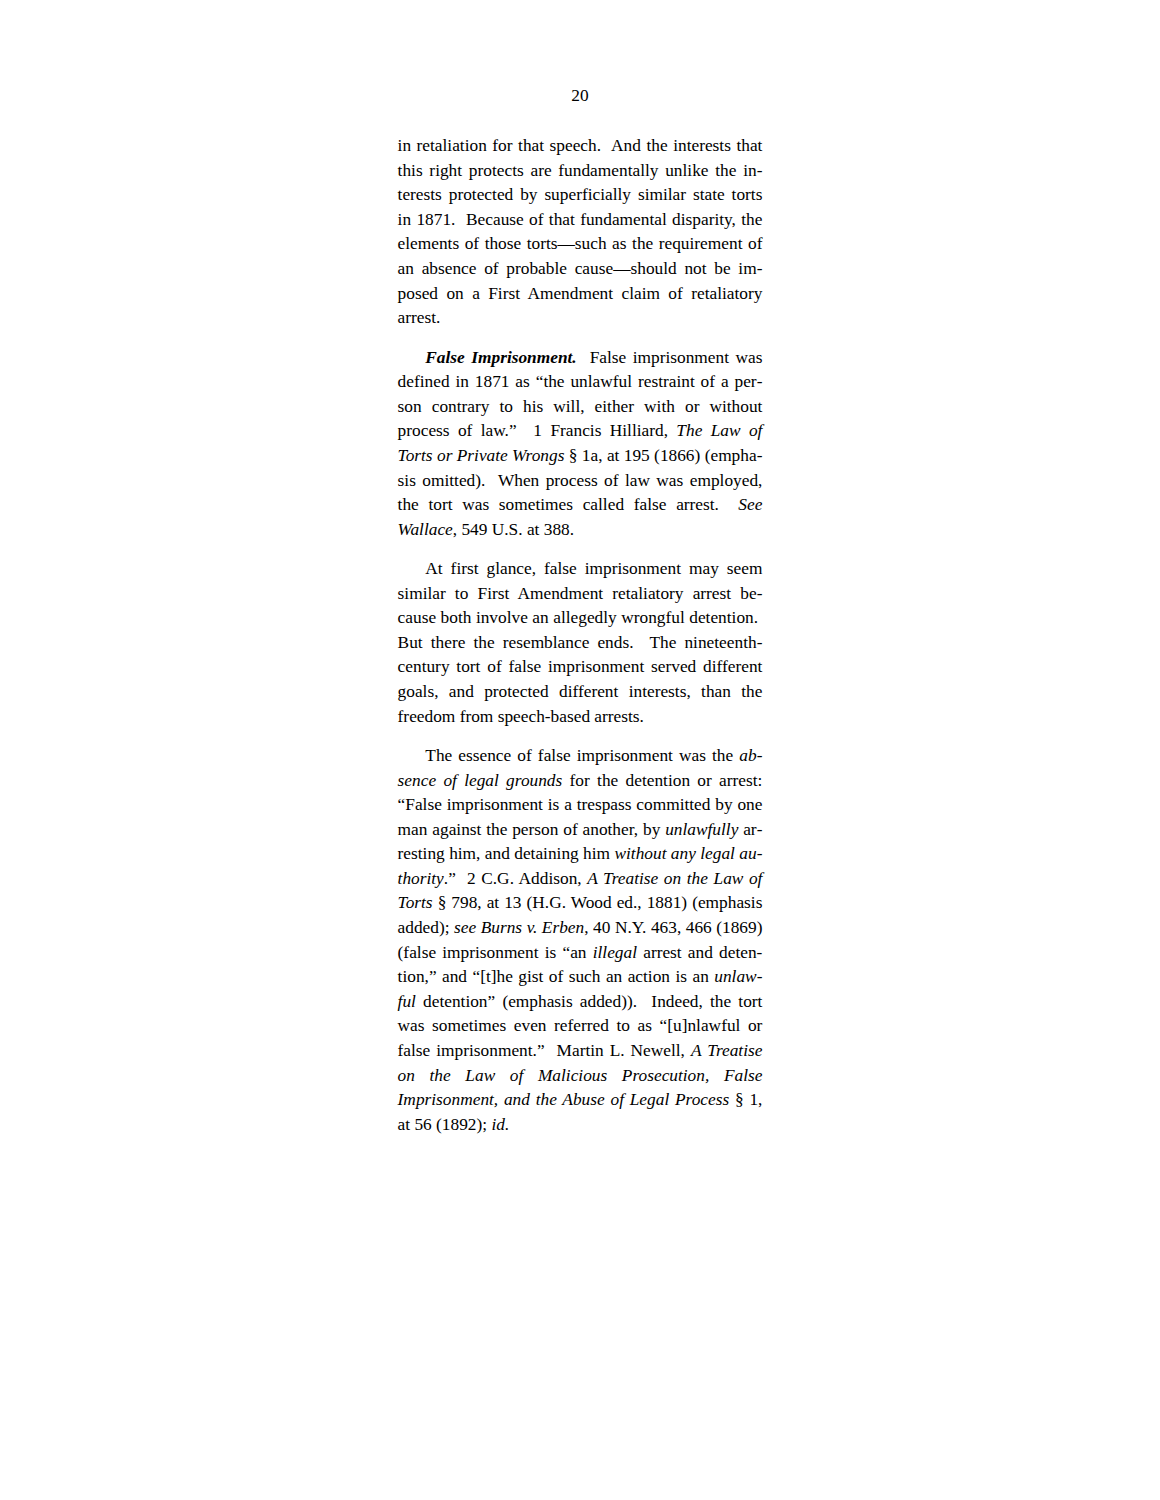20
in retaliation for that speech. And the interests that this right protects are fundamentally unlike the interests protected by superficially similar state torts in 1871. Because of that fundamental disparity, the elements of those torts—such as the requirement of an absence of probable cause—should not be imposed on a First Amendment claim of retaliatory arrest.
False Imprisonment. False imprisonment was defined in 1871 as “the unlawful restraint of a person contrary to his will, either with or without process of law.” 1 Francis Hilliard, The Law of Torts or Private Wrongs § 1a, at 195 (1866) (emphasis omitted). When process of law was employed, the tort was sometimes called false arrest. See Wallace, 549 U.S. at 388.
At first glance, false imprisonment may seem similar to First Amendment retaliatory arrest because both involve an allegedly wrongful detention. But there the resemblance ends. The nineteenth-century tort of false imprisonment served different goals, and protected different interests, than the freedom from speech-based arrests.
The essence of false imprisonment was the absence of legal grounds for the detention or arrest: “False imprisonment is a trespass committed by one man against the person of another, by unlawfully arresting him, and detaining him without any legal authority.” 2 C.G. Addison, A Treatise on the Law of Torts § 798, at 13 (H.G. Wood ed., 1881) (emphasis added); see Burns v. Erben, 40 N.Y. 463, 466 (1869) (false imprisonment is “an illegal arrest and detention,” and “[t]he gist of such an action is an unlawful detention” (emphasis added)). Indeed, the tort was sometimes even referred to as “[u]nlawful or false imprisonment.” Martin L. Newell, A Treatise on the Law of Malicious Prosecution, False Imprisonment, and the Abuse of Legal Process § 1, at 56 (1892); id.